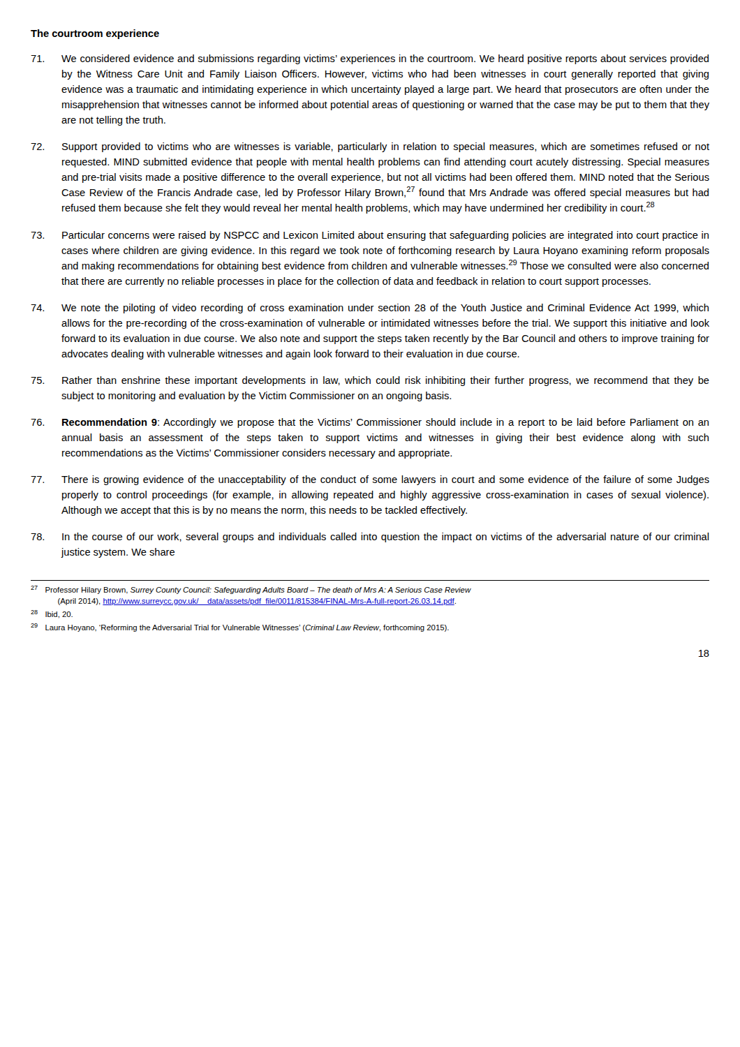The courtroom experience
We considered evidence and submissions regarding victims’ experiences in the courtroom. We heard positive reports about services provided by the Witness Care Unit and Family Liaison Officers. However, victims who had been witnesses in court generally reported that giving evidence was a traumatic and intimidating experience in which uncertainty played a large part. We heard that prosecutors are often under the misapprehension that witnesses cannot be informed about potential areas of questioning or warned that the case may be put to them that they are not telling the truth.
Support provided to victims who are witnesses is variable, particularly in relation to special measures, which are sometimes refused or not requested. MIND submitted evidence that people with mental health problems can find attending court acutely distressing. Special measures and pre-trial visits made a positive difference to the overall experience, but not all victims had been offered them. MIND noted that the Serious Case Review of the Francis Andrade case, led by Professor Hilary Brown,27 found that Mrs Andrade was offered special measures but had refused them because she felt they would reveal her mental health problems, which may have undermined her credibility in court.28
Particular concerns were raised by NSPCC and Lexicon Limited about ensuring that safeguarding policies are integrated into court practice in cases where children are giving evidence. In this regard we took note of forthcoming research by Laura Hoyano examining reform proposals and making recommendations for obtaining best evidence from children and vulnerable witnesses.29 Those we consulted were also concerned that there are currently no reliable processes in place for the collection of data and feedback in relation to court support processes.
We note the piloting of video recording of cross examination under section 28 of the Youth Justice and Criminal Evidence Act 1999, which allows for the pre-recording of the cross-examination of vulnerable or intimidated witnesses before the trial. We support this initiative and look forward to its evaluation in due course. We also note and support the steps taken recently by the Bar Council and others to improve training for advocates dealing with vulnerable witnesses and again look forward to their evaluation in due course.
Rather than enshrine these important developments in law, which could risk inhibiting their further progress, we recommend that they be subject to monitoring and evaluation by the Victim Commissioner on an ongoing basis.
Recommendation 9: Accordingly we propose that the Victims’ Commissioner should include in a report to be laid before Parliament on an annual basis an assessment of the steps taken to support victims and witnesses in giving their best evidence along with such recommendations as the Victims’ Commissioner considers necessary and appropriate.
There is growing evidence of the unacceptability of the conduct of some lawyers in court and some evidence of the failure of some Judges properly to control proceedings (for example, in allowing repeated and highly aggressive cross-examination in cases of sexual violence). Although we accept that this is by no means the norm, this needs to be tackled effectively.
In the course of our work, several groups and individuals called into question the impact on victims of the adversarial nature of our criminal justice system. We share
Professor Hilary Brown, Surrey County Council: Safeguarding Adults Board – The death of Mrs A: A Serious Case Review
(April 2014), http://www.surreycc.gov.uk/__data/assets/pdf_file/0011/815384/FINAL-Mrs-A-full-report-26.03.14.pdf.
Ibid, 20.
Laura Hoyano, ‘Reforming the Adversarial Trial for Vulnerable Witnesses’ (Criminal Law Review, forthcoming 2015).
18